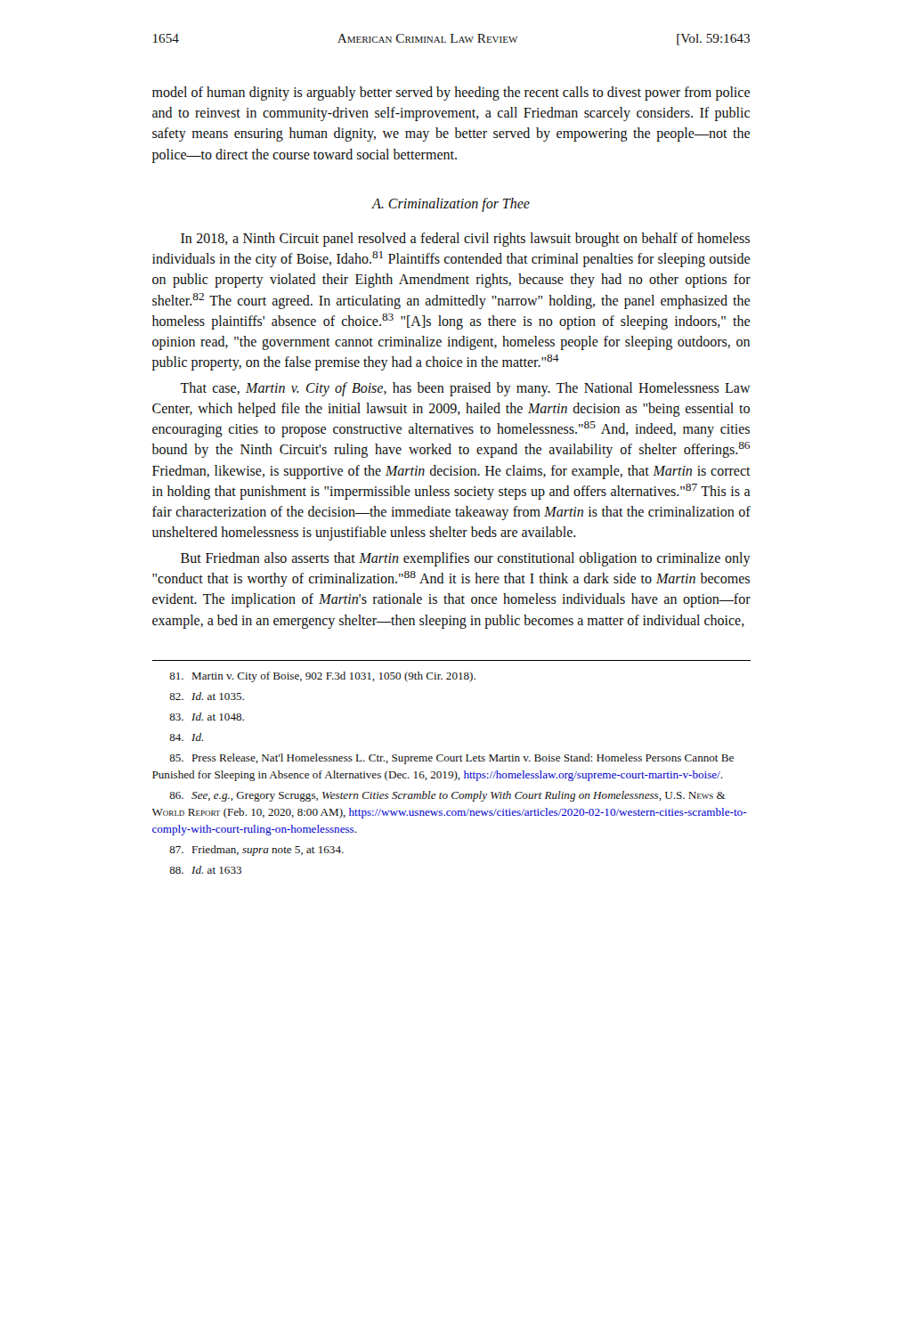1654 American Criminal Law Review [Vol. 59:1643
model of human dignity is arguably better served by heeding the recent calls to divest power from police and to reinvest in community-driven self-improvement, a call Friedman scarcely considers. If public safety means ensuring human dignity, we may be better served by empowering the people—not the police—to direct the course toward social betterment.
A. Criminalization for Thee
In 2018, a Ninth Circuit panel resolved a federal civil rights lawsuit brought on behalf of homeless individuals in the city of Boise, Idaho.81 Plaintiffs contended that criminal penalties for sleeping outside on public property violated their Eighth Amendment rights, because they had no other options for shelter.82 The court agreed. In articulating an admittedly "narrow" holding, the panel emphasized the homeless plaintiffs' absence of choice.83 "[A]s long as there is no option of sleeping indoors," the opinion read, "the government cannot criminalize indigent, homeless people for sleeping outdoors, on public property, on the false premise they had a choice in the matter."84
That case, Martin v. City of Boise, has been praised by many. The National Homelessness Law Center, which helped file the initial lawsuit in 2009, hailed the Martin decision as "being essential to encouraging cities to propose constructive alternatives to homelessness."85 And, indeed, many cities bound by the Ninth Circuit's ruling have worked to expand the availability of shelter offerings.86 Friedman, likewise, is supportive of the Martin decision. He claims, for example, that Martin is correct in holding that punishment is "impermissible unless society steps up and offers alternatives."87 This is a fair characterization of the decision—the immediate takeaway from Martin is that the criminalization of unsheltered homelessness is unjustifiable unless shelter beds are available.
But Friedman also asserts that Martin exemplifies our constitutional obligation to criminalize only "conduct that is worthy of criminalization."88 And it is here that I think a dark side to Martin becomes evident. The implication of Martin's rationale is that once homeless individuals have an option—for example, a bed in an emergency shelter—then sleeping in public becomes a matter of individual choice,
81. Martin v. City of Boise, 902 F.3d 1031, 1050 (9th Cir. 2018).
82. Id. at 1035.
83. Id. at 1048.
84. Id.
85. Press Release, Nat'l Homelessness L. Ctr., Supreme Court Lets Martin v. Boise Stand: Homeless Persons Cannot Be Punished for Sleeping in Absence of Alternatives (Dec. 16, 2019), https://homelesslaw.org/supreme-court-martin-v-boise/.
86. See, e.g., Gregory Scruggs, Western Cities Scramble to Comply With Court Ruling on Homelessness, U.S. News & World Report (Feb. 10, 2020, 8:00 AM), https://www.usnews.com/news/cities/articles/2020-02-10/western-cities-scramble-to-comply-with-court-ruling-on-homelessness.
87. Friedman, supra note 5, at 1634.
88. Id. at 1633